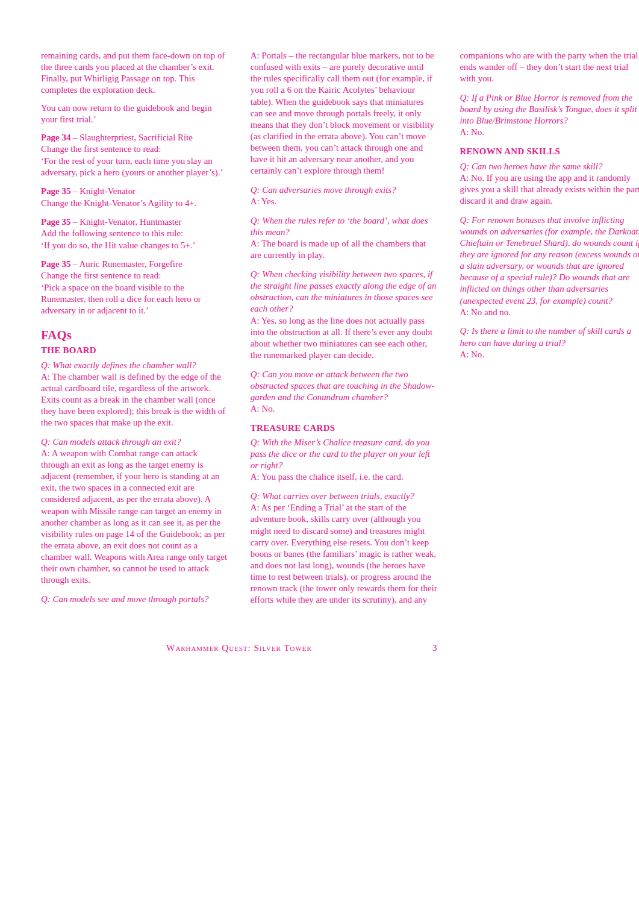remaining cards, and put them face-down on top of the three cards you placed at the chamber’s exit. Finally, put Whirligig Passage on top. This completes the exploration deck.
You can now return to the guidebook and begin your first trial.’
Page 34 – Slaughterpriest, Sacrificial Rite
Change the first sentence to read:
‘For the rest of your turn, each time you slay an adversary, pick a hero (yours or another player’s).’
Page 35 – Knight-Venator
Change the Knight-Venator’s Agility to 4+.
Page 35 – Knight-Venator, Huntmaster
Add the following sentence to this rule:
‘If you do so, the Hit value changes to 5+.’
Page 35 – Auric Runemaster, Forgefire
Change the first sentence to read:
‘Pick a space on the board visible to the Runemaster, then roll a dice for each hero or adversary in or adjacent to it.’
FAQs
The Board
Q: What exactly defines the chamber wall?
A: The chamber wall is defined by the edge of the actual cardboard tile, regardless of the artwork. Exits count as a break in the chamber wall (once they have been explored); this break is the width of the two spaces that make up the exit.
Q: Can models attack through an exit?
A: A weapon with Combat range can attack through an exit as long as the target enemy is adjacent (remember, if your hero is standing at an exit, the two spaces in a connected exit are considered adjacent, as per the errata above). A weapon with Missile range can target an enemy in another chamber as long as it can see it, as per the visibility rules on page 14 of the Guidebook; as per the errata above, an exit does not count as a chamber wall. Weapons with Area range only target their own chamber, so cannot be used to attack through exits.
Q: Can models see and move through portals?
A: Portals – the rectangular blue markers, not to be confused with exits – are purely decorative until the rules specifically call them out (for example, if you roll a 6 on the Kairic Acolytes’ behaviour table). When the guidebook says that miniatures can see and move through portals freely, it only means that they don’t block movement or visibility (as clarified in the errata above). You can’t move between them, you can’t attack through one and have it hit an adversary near another, and you certainly can’t explore through them!
Q: Can adversaries move through exits?
A: Yes.
Q: When the rules refer to ‘the board’, what does this mean?
A: The board is made up of all the chambers that are currently in play.
Q: When checking visibility between two spaces, if the straight line passes exactly along the edge of an obstruction, can the miniatures in those spaces see each other?
A: Yes, so long as the line does not actually pass into the obstruction at all. If there’s ever any doubt about whether two miniatures can see each other, the runemarked player can decide.
Q: Can you move or attack between the two obstructed spaces that are touching in the Shadow-garden and the Conundrum chamber?
A: No.
Treasure Cards
Q: With the Miser’s Chalice treasure card, do you pass the dice or the card to the player on your left or right?
A: You pass the chalice itself, i.e. the card.
Q: What carries over between trials, exactly?
A: As per ‘Ending a Trial’ at the start of the adventure book, skills carry over (although you might need to discard some) and treasures might carry over. Everything else resets. You don’t keep boons or banes (the familiars’ magic is rather weak, and does not last long), wounds (the heroes have time to rest between trials), or progress around the renown track (the tower only rewards them for their efforts while they are under its scrutiny), and any companions who are with the party when the trial ends wander off – they don’t start the next trial with you.
Q: If a Pink or Blue Horror is removed from the board by using the Basilisk’s Tongue, does it split into Blue/Brimstone Horrors?
A: No.
Renown and Skills
Q: Can two heroes have the same skill?
A: No. If you are using the app and it randomly gives you a skill that already exists within the party, discard it and draw again.
Q: For renown bonuses that involve inflicting wounds on adversaries (for example, the Darkoath Chieftain or Tenebrael Shard), do wounds count if they are ignored for any reason (excess wounds on a slain adversary, or wounds that are ignored because of a special rule)? Do wounds that are inflicted on things other than adversaries (unexpected event 23, for example) count?
A: No and no.
Q: Is there a limit to the number of skill cards a hero can have during a trial?
A: No.
Warhammer Quest: Silver Tower
3